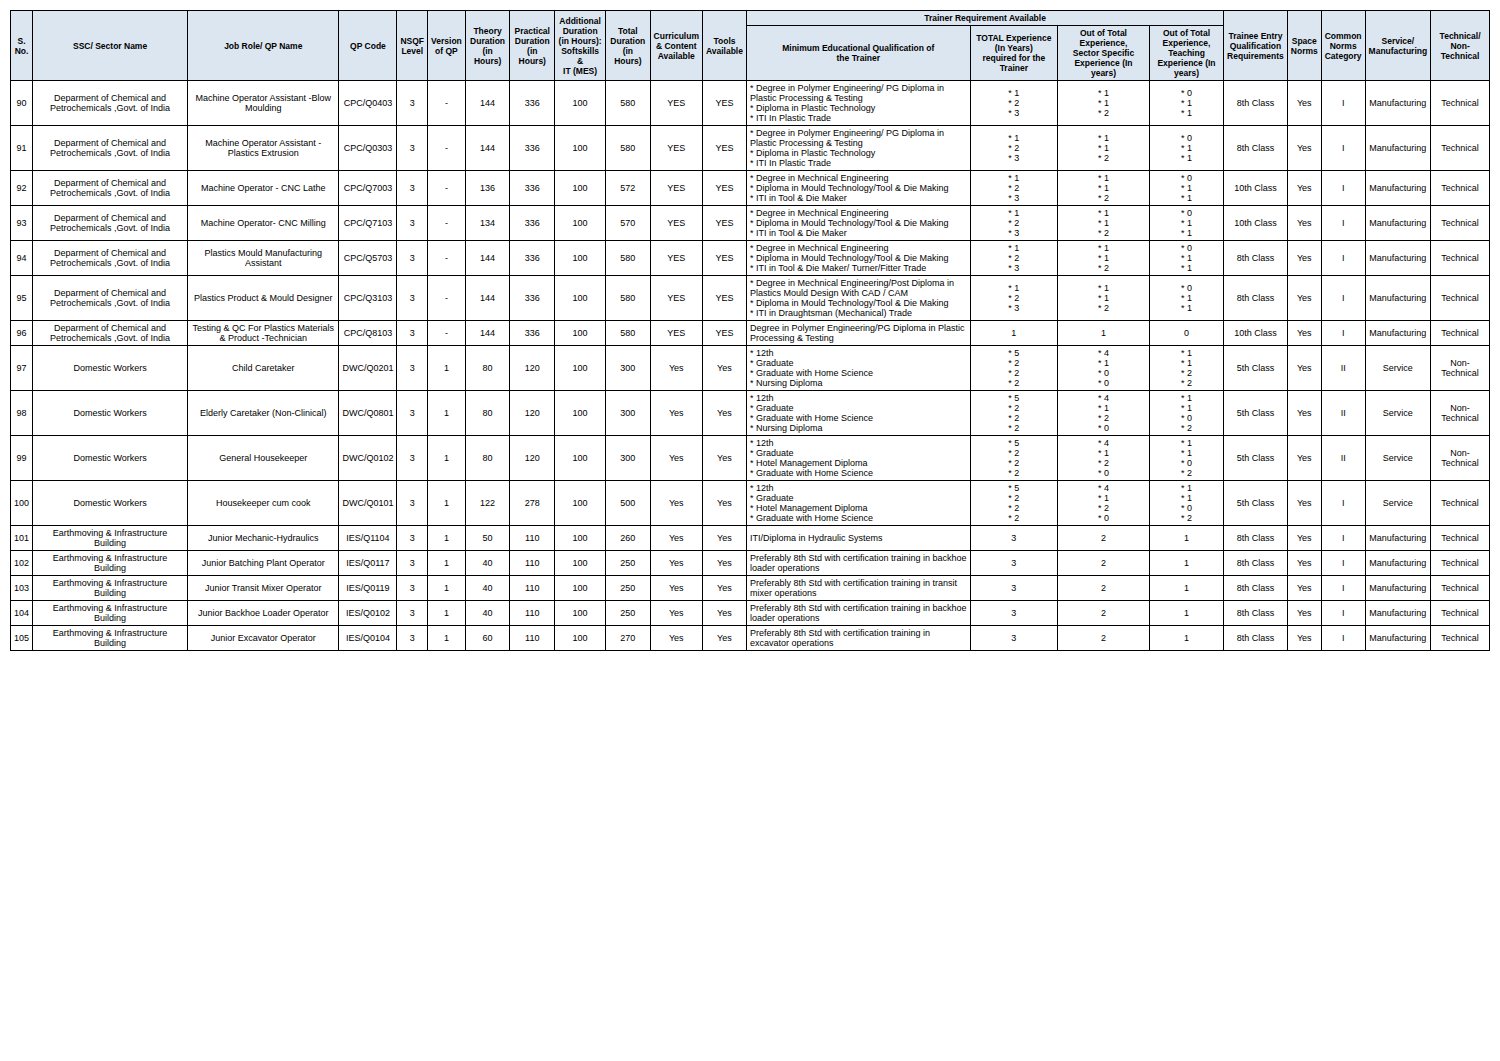| S. No. | SSC/ Sector Name | Job Role/ QP Name | QP Code | NSQF Level | Version of QP | Theory Duration (in Hours) | Practical Duration (in Hours) | Additional Duration (in Hours): Softskills & IT (MES) | Total Duration (in Hours) | Curriculum & Content Available | Tools Available | Trainer Requirement Available | Trainee Entry Qualification Requirements | Space Norms | Common Norms Category | Service/ Manufacturing | Technical/ Non- Technical |
| --- | --- | --- | --- | --- | --- | --- | --- | --- | --- | --- | --- | --- | --- | --- | --- | --- | --- |
| Minimum Educational Qualification of the Trainer | TOTAL Experience (In Years) required for the Trainer | Out of Total Experience, Sector Specific Experience (In years) | Out of Total Experience, Teaching Experience (In years) |
| 90 | Deparment of Chemical and Petrochemicals ,Govt. of India | Machine Operator Assistant -Blow Moulding | CPC/Q0403 | 3 | - | 144 | 336 | 100 | 580 | YES | YES | * Degree in Polymer Engineering/ PG Diploma in Plastic Processing & Testing * Diploma in Plastic Technology * ITI In Plastic Trade | * 1 * 2 * 3 | * 1 * 1 * 2 | * 0 * 1 * 1 | 8th Class | Yes | I | Manufacturing | Technical |
| 91 | Deparment of Chemical and Petrochemicals ,Govt. of India | Machine Operator Assistant -Plastics Extrusion | CPC/Q0303 | 3 | - | 144 | 336 | 100 | 580 | YES | YES | * Degree in Polymer Engineering/ PG Diploma in Plastic Processing & Testing * Diploma in Plastic Technology * ITI In Plastic Trade | * 1 * 2 * 3 | * 1 * 1 * 2 | * 0 * 1 * 1 | 8th Class | Yes | I | Manufacturing | Technical |
| 92 | Deparment of Chemical and Petrochemicals ,Govt. of India | Machine Operator - CNC Lathe | CPC/Q7003 | 3 | - | 136 | 336 | 100 | 572 | YES | YES | * Degree in Mechnical Engineering * Diploma in Mould Technology/Tool & Die Making * ITI in Tool & Die Maker | * 1 * 2 * 3 | * 1 * 1 * 2 | * 0 * 1 * 1 | 10th Class | Yes | I | Manufacturing | Technical |
| 93 | Deparment of Chemical and Petrochemicals ,Govt. of India | Machine Operator- CNC Milling | CPC/Q7103 | 3 | - | 134 | 336 | 100 | 570 | YES | YES | * Degree in Mechnical Engineering * Diploma in Mould Technology/Tool & Die Making * ITI in Tool & Die Maker | * 1 * 2 * 3 | * 1 * 1 * 2 | * 0 * 1 * 1 | 10th Class | Yes | I | Manufacturing | Technical |
| 94 | Deparment of Chemical and Petrochemicals ,Govt. of India | Plastics Mould Manufacturing Assistant | CPC/Q5703 | 3 | - | 144 | 336 | 100 | 580 | YES | YES | * Degree in Mechnical Engineering * Diploma in Mould Technology/Tool & Die Making * ITI in Tool & Die Maker/ Turner/Fitter Trade | * 1 * 2 * 3 | * 1 * 1 * 2 | * 0 * 1 * 1 | 8th Class | Yes | I | Manufacturing | Technical |
| 95 | Deparment of Chemical and Petrochemicals ,Govt. of India | Plastics Product & Mould Designer | CPC/Q3103 | 3 | - | 144 | 336 | 100 | 580 | YES | YES | * Degree in Mechnical Engineering/Post Diploma in Plastics Mould Design With CAD / CAM * Diploma in Mould Technology/Tool & Die Making * ITI in Draughtsman (Mechanical) Trade | * 1 * 2 * 3 | * 1 * 1 * 2 | * 0 * 1 * 1 | 8th Class | Yes | I | Manufacturing | Technical |
| 96 | Deparment of Chemical and Petrochemicals ,Govt. of India | Testing & QC For Plastics Materials & Product -Technician | CPC/Q8103 | 3 | - | 144 | 336 | 100 | 580 | YES | YES | Degree in Polymer Engineering/PG Diploma in Plastic Processing & Testing | 1 | 1 | 0 | 10th Class | Yes | I | Manufacturing | Technical |
| 97 | Domestic Workers | Child Caretaker | DWC/Q0201 | 3 | 1 | 80 | 120 | 100 | 300 | Yes | Yes | * 12th * Graduate * Graduate with Home Science * Nursing Diploma | * 5 * 2 * 2 * 2 | * 4 * 1 * 0 * 0 | * 1 * 1 * 2 * 2 | 5th Class | Yes | II | Service | Non-Technical |
| 98 | Domestic Workers | Elderly Caretaker (Non-Clinical) | DWC/Q0801 | 3 | 1 | 80 | 120 | 100 | 300 | Yes | Yes | * 12th * Graduate * Graduate with Home Science * Nursing Diploma | * 5 * 2 * 2 * 2 | * 4 * 1 * 2 * 0 | * 1 * 1 * 0 * 2 | 5th Class | Yes | II | Service | Non-Technical |
| 99 | Domestic Workers | General Housekeeper | DWC/Q0102 | 3 | 1 | 80 | 120 | 100 | 300 | Yes | Yes | * 12th * Graduate * Hotel Management Diploma * Graduate with Home Science | * 5 * 2 * 2 * 2 | * 4 * 1 * 2 * 0 | * 1 * 1 * 0 * 2 | 5th Class | Yes | II | Service | Non-Technical |
| 100 | Domestic Workers | Housekeeper cum cook | DWC/Q0101 | 3 | 1 | 122 | 278 | 100 | 500 | Yes | Yes | * 12th * Graduate * Hotel Management Diploma * Graduate with Home Science | * 5 * 2 * 2 * 2 | * 4 * 1 * 2 * 0 | * 1 * 1 * 0 * 2 | 5th Class | Yes | I | Service | Technical |
| 101 | Earthmoving & Infrastructure Building | Junior Mechanic-Hydraulics | IES/Q1104 | 3 | 1 | 50 | 110 | 100 | 260 | Yes | Yes | ITI/Diploma in Hydraulic Systems | 3 | 2 | 1 | 8th Class | Yes | I | Manufacturing | Technical |
| 102 | Earthmoving & Infrastructure Building | Junior Batching Plant Operator | IES/Q0117 | 3 | 1 | 40 | 110 | 100 | 250 | Yes | Yes | Preferably 8th Std with certification training in backhoe loader operations | 3 | 2 | 1 | 8th Class | Yes | I | Manufacturing | Technical |
| 103 | Earthmoving & Infrastructure Building | Junior Transit Mixer Operator | IES/Q0119 | 3 | 1 | 40 | 110 | 100 | 250 | Yes | Yes | Preferably 8th Std with certification training in transit mixer operations | 3 | 2 | 1 | 8th Class | Yes | I | Manufacturing | Technical |
| 104 | Earthmoving & Infrastructure Building | Junior Backhoe Loader Operator | IES/Q0102 | 3 | 1 | 40 | 110 | 100 | 250 | Yes | Yes | Preferably 8th Std with certification training in backhoe loader operations | 3 | 2 | 1 | 8th Class | Yes | I | Manufacturing | Technical |
| 105 | Earthmoving & Infrastructure Building | Junior Excavator Operator | IES/Q0104 | 3 | 1 | 60 | 110 | 100 | 270 | Yes | Yes | Preferably 8th Std with certification training in excavator operations | 3 | 2 | 1 | 8th Class | Yes | I | Manufacturing | Technical |